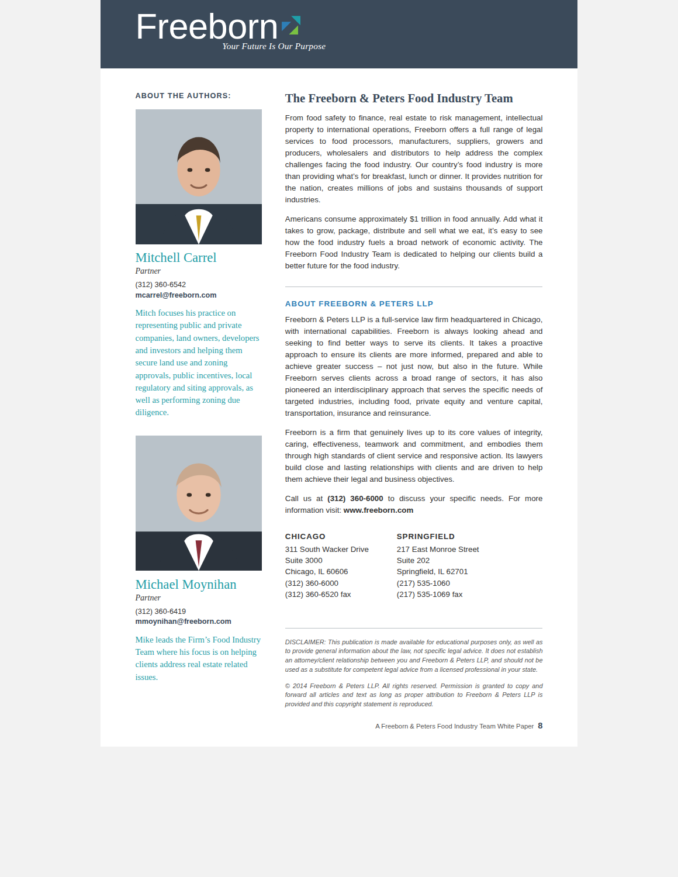Freeborn
Your Future Is Our Purpose
ABOUT THE AUTHORS:
Mitchell Carrel
Partner
(312) 360-6542
mcarrel@freeborn.com
Mitch focuses his practice on representing public and private companies, land owners, developers and investors and helping them secure land use and zoning approvals, public incentives, local regulatory and siting approvals, as well as performing zoning due diligence.
Michael Moynihan
Partner
(312) 360-6419
mmoynihan@freeborn.com
Mike leads the Firm’s Food Industry Team where his focus is on helping clients address real estate related issues.
The Freeborn & Peters Food Industry Team
From food safety to finance, real estate to risk management, intellectual property to international operations, Freeborn offers a full range of legal services to food processors, manufacturers, suppliers, growers and producers, wholesalers and distributors to help address the complex challenges facing the food industry. Our country’s food industry is more than providing what’s for breakfast, lunch or dinner. It provides nutrition for the nation, creates millions of jobs and sustains thousands of support industries.
Americans consume approximately $1 trillion in food annually. Add what it takes to grow, package, distribute and sell what we eat, it’s easy to see how the food industry fuels a broad network of economic activity. The Freeborn Food Industry Team is dedicated to helping our clients build a better future for the food industry.
ABOUT FREEBORN & PETERS LLP
Freeborn & Peters LLP is a full-service law firm headquartered in Chicago, with international capabilities. Freeborn is always looking ahead and seeking to find better ways to serve its clients. It takes a proactive approach to ensure its clients are more informed, prepared and able to achieve greater success – not just now, but also in the future. While Freeborn serves clients across a broad range of sectors, it has also pioneered an interdisciplinary approach that serves the specific needs of targeted industries, including food, private equity and venture capital, transportation, insurance and reinsurance.
Freeborn is a firm that genuinely lives up to its core values of integrity, caring, effectiveness, teamwork and commitment, and embodies them through high standards of client service and responsive action. Its lawyers build close and lasting relationships with clients and are driven to help them achieve their legal and business objectives.
Call us at (312) 360-6000 to discuss your specific needs. For more information visit: www.freeborn.com
CHICAGO
311 South Wacker Drive
Suite 3000
Chicago, IL 60606
(312) 360-6000
(312) 360-6520 fax
SPRINGFIELD
217 East Monroe Street
Suite 202
Springfield, IL 62701
(217) 535-1060
(217) 535-1069 fax
DISCLAIMER: This publication is made available for educational purposes only, as well as to provide general information about the law, not specific legal advice. It does not establish an attorney/client relationship between you and Freeborn & Peters LLP, and should not be used as a substitute for competent legal advice from a licensed professional in your state.
© 2014 Freeborn & Peters LLP. All rights reserved. Permission is granted to copy and forward all articles and text as long as proper attribution to Freeborn & Peters LLP is provided and this copyright statement is reproduced.
A Freeborn & Peters Food Industry Team White Paper 8